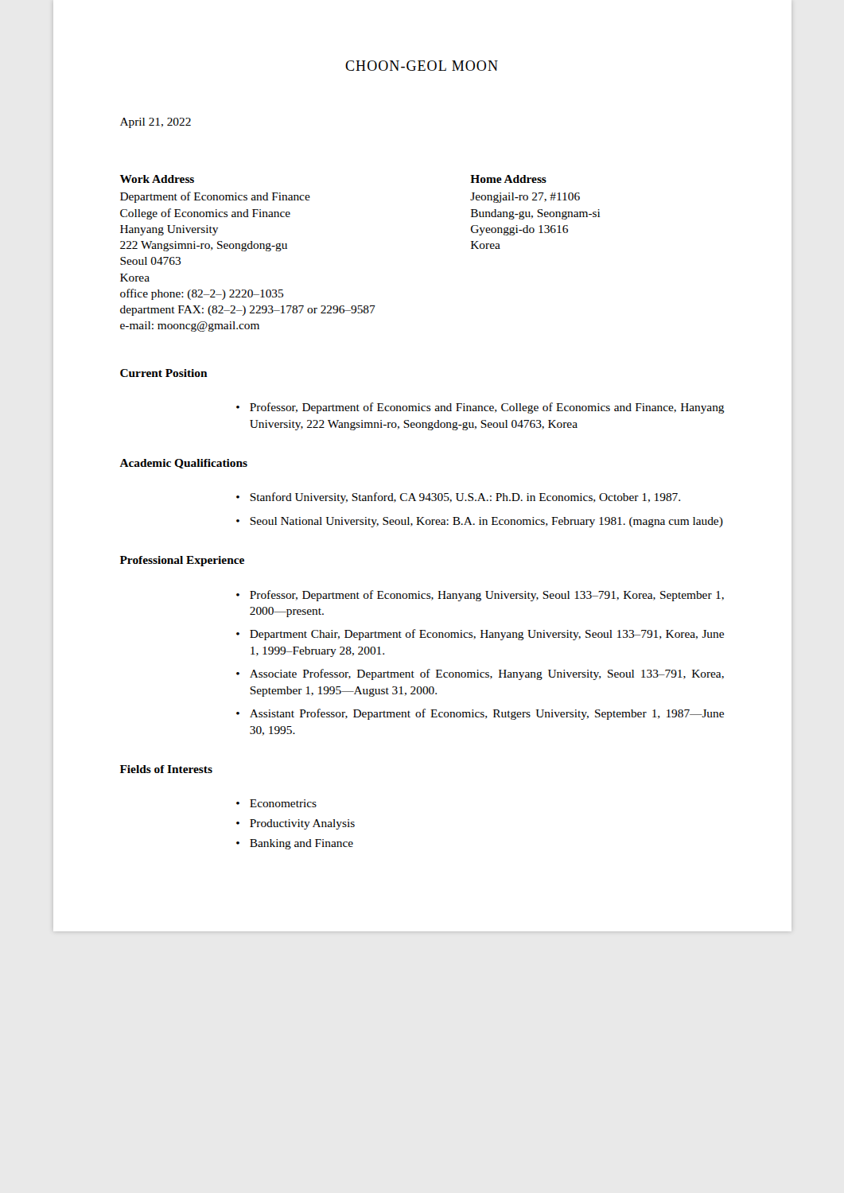CHOON-GEOL MOON
April 21, 2022
| Work Address Department of Economics and Finance College of Economics and Finance Hanyang University 222 Wangsimni-ro, Seongdong-gu Seoul 04763 Korea office phone: (82–2–) 2220–1035 department FAX: (82–2–) 2293–1787 or 2296–9587 e-mail: mooncg@gmail.com | Home Address Jeongjail-ro 27, #1106 Bundang-gu, Seongnam-si Gyeonggi-do 13616 Korea |
Current Position
Professor, Department of Economics and Finance, College of Economics and Finance, Hanyang University, 222 Wangsimni-ro, Seongdong-gu, Seoul 04763, Korea
Academic Qualifications
Stanford University, Stanford, CA 94305, U.S.A.: Ph.D. in Economics, October 1, 1987.
Seoul National University, Seoul, Korea: B.A. in Economics, February 1981. (magna cum laude)
Professional Experience
Professor, Department of Economics, Hanyang University, Seoul 133–791, Korea, September 1, 2000—present.
Department Chair, Department of Economics, Hanyang University, Seoul 133–791, Korea, June 1, 1999–February 28, 2001.
Associate Professor, Department of Economics, Hanyang University, Seoul 133–791, Korea, September 1, 1995—August 31, 2000.
Assistant Professor, Department of Economics, Rutgers University, September 1, 1987—June 30, 1995.
Fields of Interests
Econometrics
Productivity Analysis
Banking and Finance